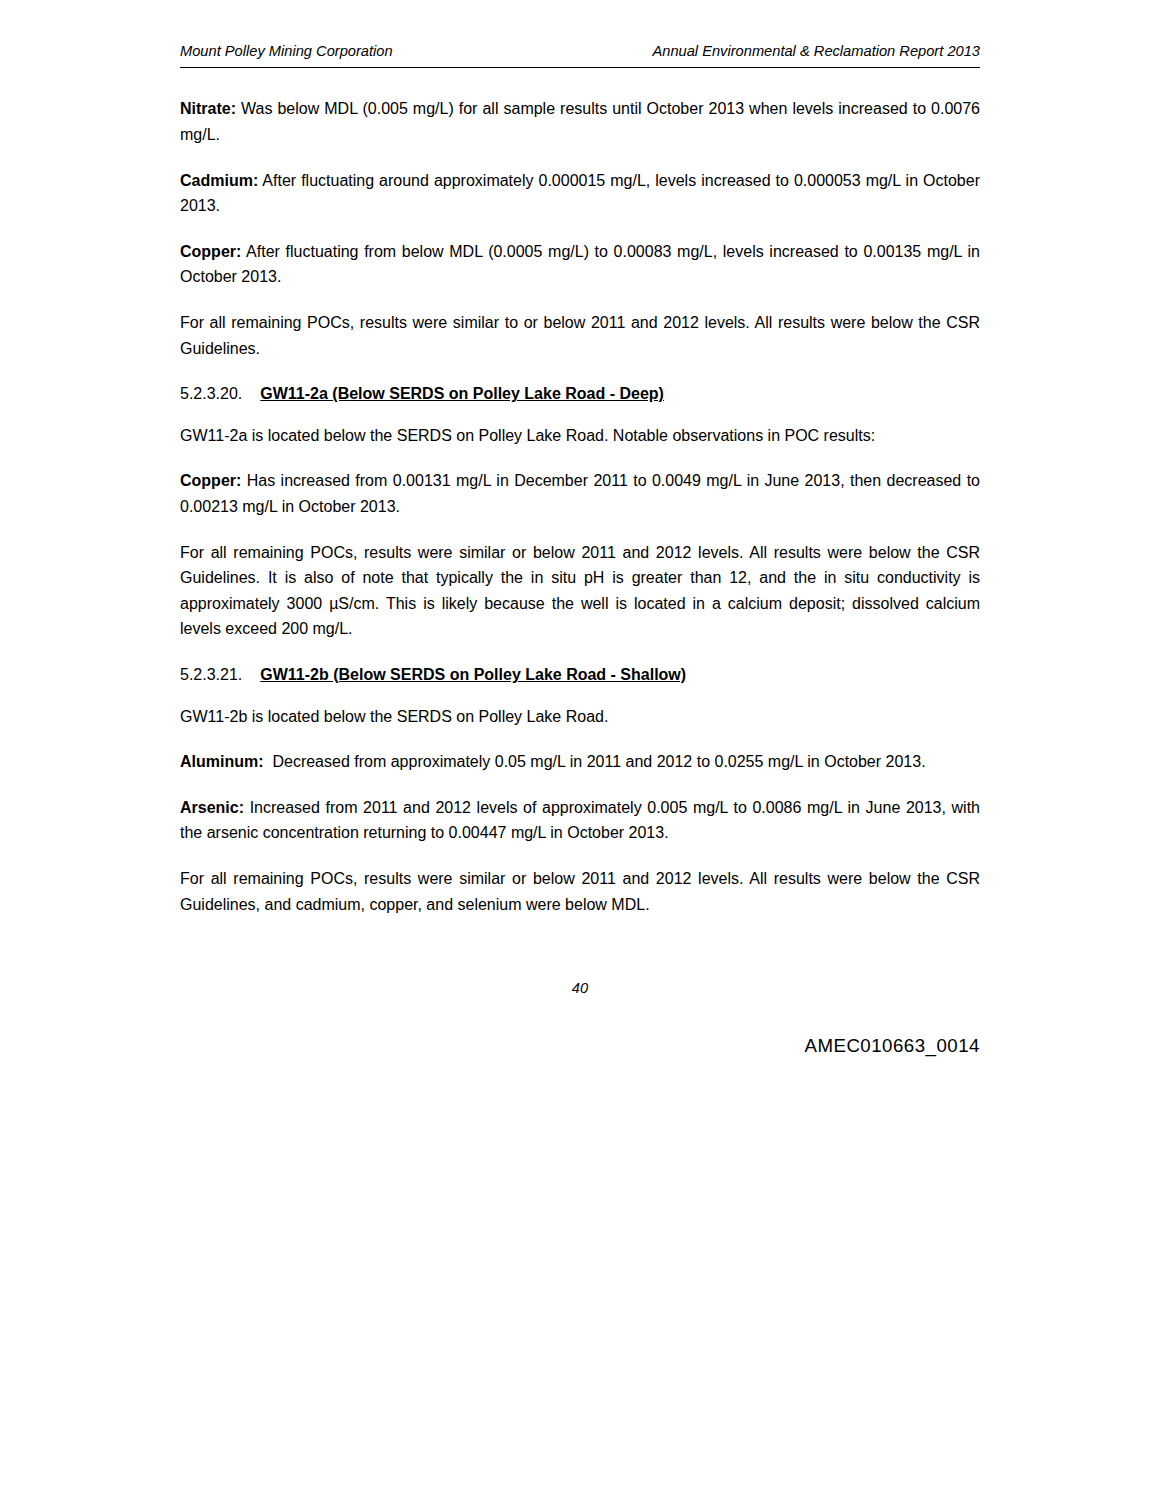Mount Polley Mining Corporation
Annual Environmental & Reclamation Report 2013
Nitrate: Was below MDL (0.005 mg/L) for all sample results until October 2013 when levels increased to 0.0076 mg/L.
Cadmium: After fluctuating around approximately 0.000015 mg/L, levels increased to 0.000053 mg/L in October 2013.
Copper: After fluctuating from below MDL (0.0005 mg/L) to 0.00083 mg/L, levels increased to 0.00135 mg/L in October 2013.
For all remaining POCs, results were similar to or below 2011 and 2012 levels. All results were below the CSR Guidelines.
5.2.3.20. GW11-2a (Below SERDS on Polley Lake Road - Deep)
GW11-2a is located below the SERDS on Polley Lake Road. Notable observations in POC results:
Copper: Has increased from 0.00131 mg/L in December 2011 to 0.0049 mg/L in June 2013, then decreased to 0.00213 mg/L in October 2013.
For all remaining POCs, results were similar or below 2011 and 2012 levels. All results were below the CSR Guidelines. It is also of note that typically the in situ pH is greater than 12, and the in situ conductivity is approximately 3000 µS/cm. This is likely because the well is located in a calcium deposit; dissolved calcium levels exceed 200 mg/L.
5.2.3.21. GW11-2b (Below SERDS on Polley Lake Road - Shallow)
GW11-2b is located below the SERDS on Polley Lake Road.
Aluminum: Decreased from approximately 0.05 mg/L in 2011 and 2012 to 0.0255 mg/L in October 2013.
Arsenic: Increased from 2011 and 2012 levels of approximately 0.005 mg/L to 0.0086 mg/L in June 2013, with the arsenic concentration returning to 0.00447 mg/L in October 2013.
For all remaining POCs, results were similar or below 2011 and 2012 levels. All results were below the CSR Guidelines, and cadmium, copper, and selenium were below MDL.
40
AMEC010663_0014